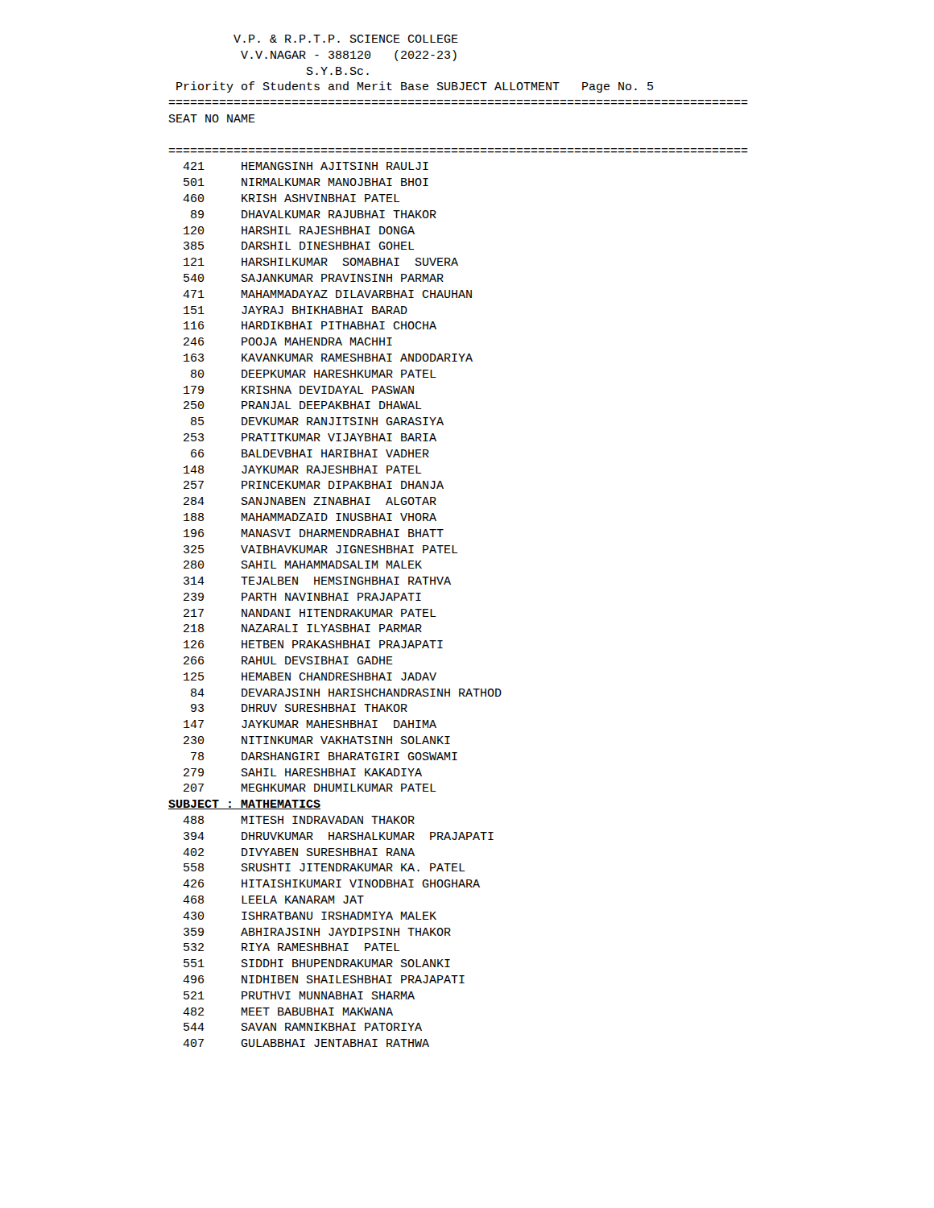V.P. & R.P.T.P. SCIENCE COLLEGE
           V.V.NAGAR - 388120   (2022-23)
                    S.Y.B.Sc.
  Priority of Students and Merit Base SUBJECT ALLOTMENT   Page No. 5
 ================================================================================
 SEAT NO NAME

 ================================================================================
   421     HEMANGSINH AJITSINH RAULJI
   501     NIRMALKUMAR MANOJBHAI BHOI
   460     KRISH ASHVINBHAI PATEL
    89     DHAVALKUMAR RAJUBHAI THAKOR
   120     HARSHIL RAJESHBHAI DONGA
   385     DARSHIL DINESHBHAI GOHEL
   121     HARSHILKUMAR  SOMABHAI  SUVERA
   540     SAJANKUMAR PRAVINSINH PARMAR
   471     MAHAMMADAYAZ DILAVARBHAI CHAUHAN
   151     JAYRAJ BHIKHABHAI BARAD
   116     HARDIKBHAI PITHABHAI CHOCHA
   246     POOJA MAHENDRA MACHHI
   163     KAVANKUMAR RAMESHBHAI ANDODARIYA
    80     DEEPKUMAR HARESHKUMAR PATEL
   179     KRISHNA DEVIDAYAL PASWAN
   250     PRANJAL DEEPAKBHAI DHAWAL
    85     DEVKUMAR RANJITSINH GARASIYA
   253     PRATITKUMAR VIJAYBHAI BARIA
    66     BALDEVBHAI HARIBHAI VADHER
   148     JAYKUMAR RAJESHBHAI PATEL
   257     PRINCEKUMAR DIPAKBHAI DHANJA
   284     SANJNABEN ZINABHAI  ALGOTAR
   188     MAHAMMADZAID INUSBHAI VHORA
   196     MANASVI DHARMENDRABHAI BHATT
   325     VAIBHAVKUMAR JIGNESHBHAI PATEL
   280     SAHIL MAHAMMADSALIM MALEK
   314     TEJALBEN  HEMSINGHBHAI RATHVA
   239     PARTH NAVINBHAI PRAJAPATI
   217     NANDANI HITENDRAKUMAR PATEL
   218     NAZARALI ILYASBHAI PARMAR
   126     HETBEN PRAKASHBHAI PRAJAPATI
   266     RAHUL DEVSIBHAI GADHE
   125     HEMABEN CHANDRESHBHAI JADAV
    84     DEVARAJSINH HARISHCHANDRASINH RATHOD
    93     DHRUV SURESHBHAI THAKOR
   147     JAYKUMAR MAHESHBHAI  DAHIMA
   230     NITINKUMAR VAKHATSINH SOLANKI
    78     DARSHANGIRI BHARATGIRI GOSWAMI
   279     SAHIL HARESHBHAI KAKADIYA
   207     MEGHKUMAR DHUMILKUMAR PATEL
 SUBJECT : MATHEMATICS
   488     MITESH INDRAVADAN THAKOR
   394     DHRUVKUMAR  HARSHALKUMAR  PRAJAPATI
   402     DIVYABEN SURESHBHAI RANA
   558     SRUSHTI JITENDRAKUMAR KA. PATEL
   426     HITAISHIKUMARI VINODBHAI GHOGHARA
   468     LEELA KANARAM JAT
   430     ISHRATBANU IRSHADMIYA MALEK
   359     ABHIRAJSINH JAYDIPSINH THAKOR
   532     RIYA RAMESHBHAI  PATEL
   551     SIDDHI BHUPENDRAKUMAR SOLANKI
   496     NIDHIBEN SHAILESHBHAI PRAJAPATI
   521     PRUTHVI MUNNABHAI SHARMA
   482     MEET BABUBHAI MAKWANA
   544     SAVAN RAMNIKBHAI PATORIYA
   407     GULABBHAI JENTABHAI RATHWA